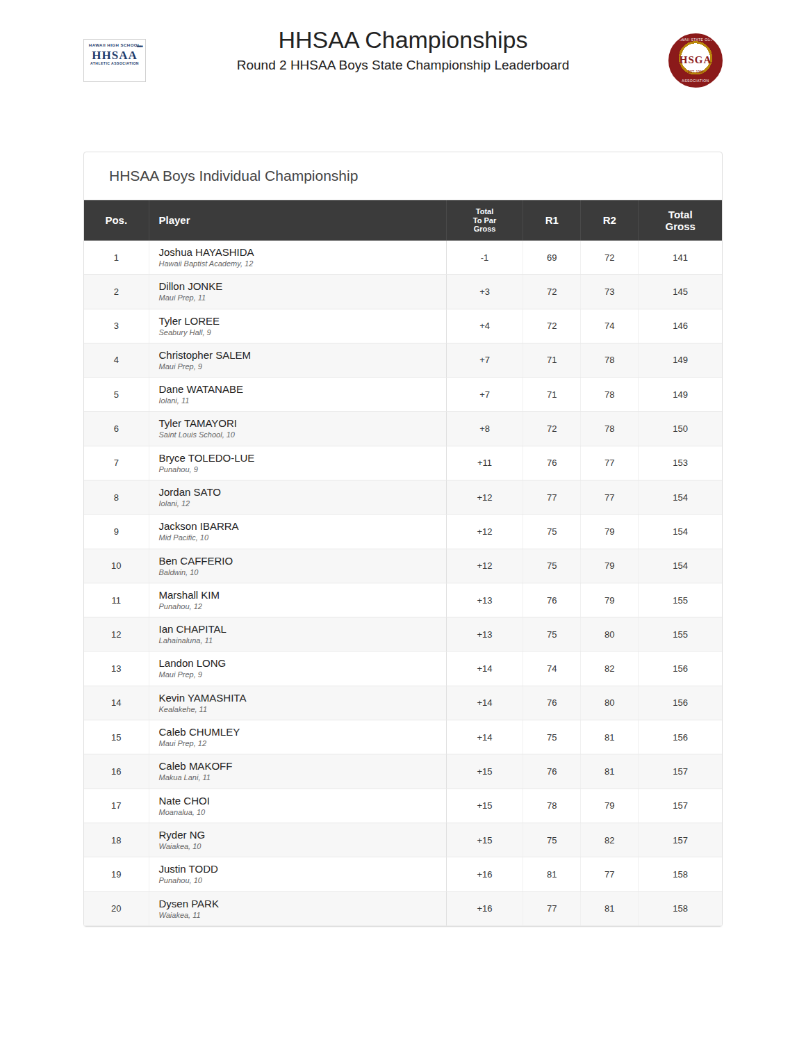•••• HAWAII HIGH SCHOOL HHSAA ATHLETIC ASSOCIATION
HHSAA Championships
Round 2 HHSAA Boys State Championship Leaderboard
HAWAII STATE GOLF
HSGA
EST. 1984
ASSOCIATION
HHSAA Boys Individual Championship
| Pos. | Player | Total To Par Gross | R1 | R2 | Total Gross |
| --- | --- | --- | --- | --- | --- |
| 1 | Joshua HAYASHIDA Hawaii Baptist Academy, 12 | -1 | 69 | 72 | 141 |
| 2 | Dillon JONKE Maui Prep, 11 | +3 | 72 | 73 | 145 |
| 3 | Tyler LOREE Seabury Hall, 9 | +4 | 72 | 74 | 146 |
| 4 | Christopher SALEM Maui Prep, 9 | +7 | 71 | 78 | 149 |
| 5 | Dane WATANABE Iolani, 11 | +7 | 71 | 78 | 149 |
| 6 | Tyler TAMAYORI Saint Louis School, 10 | +8 | 72 | 78 | 150 |
| 7 | Bryce TOLEDO-LUE Punahou, 9 | +11 | 76 | 77 | 153 |
| 8 | Jordan SATO Iolani, 12 | +12 | 77 | 77 | 154 |
| 9 | Jackson IBARRA Mid Pacific, 10 | +12 | 75 | 79 | 154 |
| 10 | Ben CAFFERIO Baldwin, 10 | +12 | 75 | 79 | 154 |
| 11 | Marshall KIM Punahou, 12 | +13 | 76 | 79 | 155 |
| 12 | Ian CHAPITAL Lahainaluna, 11 | +13 | 75 | 80 | 155 |
| 13 | Landon LONG Maui Prep, 9 | +14 | 74 | 82 | 156 |
| 14 | Kevin YAMASHITA Kealakehe, 11 | +14 | 76 | 80 | 156 |
| 15 | Caleb CHUMLEY Maui Prep, 12 | +14 | 75 | 81 | 156 |
| 16 | Caleb MAKOFF Makua Lani, 11 | +15 | 76 | 81 | 157 |
| 17 | Nate CHOI Moanalua, 10 | +15 | 78 | 79 | 157 |
| 18 | Ryder NG Waiakea, 10 | +15 | 75 | 82 | 157 |
| 19 | Justin TODD Punahou, 10 | +16 | 81 | 77 | 158 |
| 20 | Dysen PARK Waiakea, 11 | +16 | 77 | 81 | 158 |